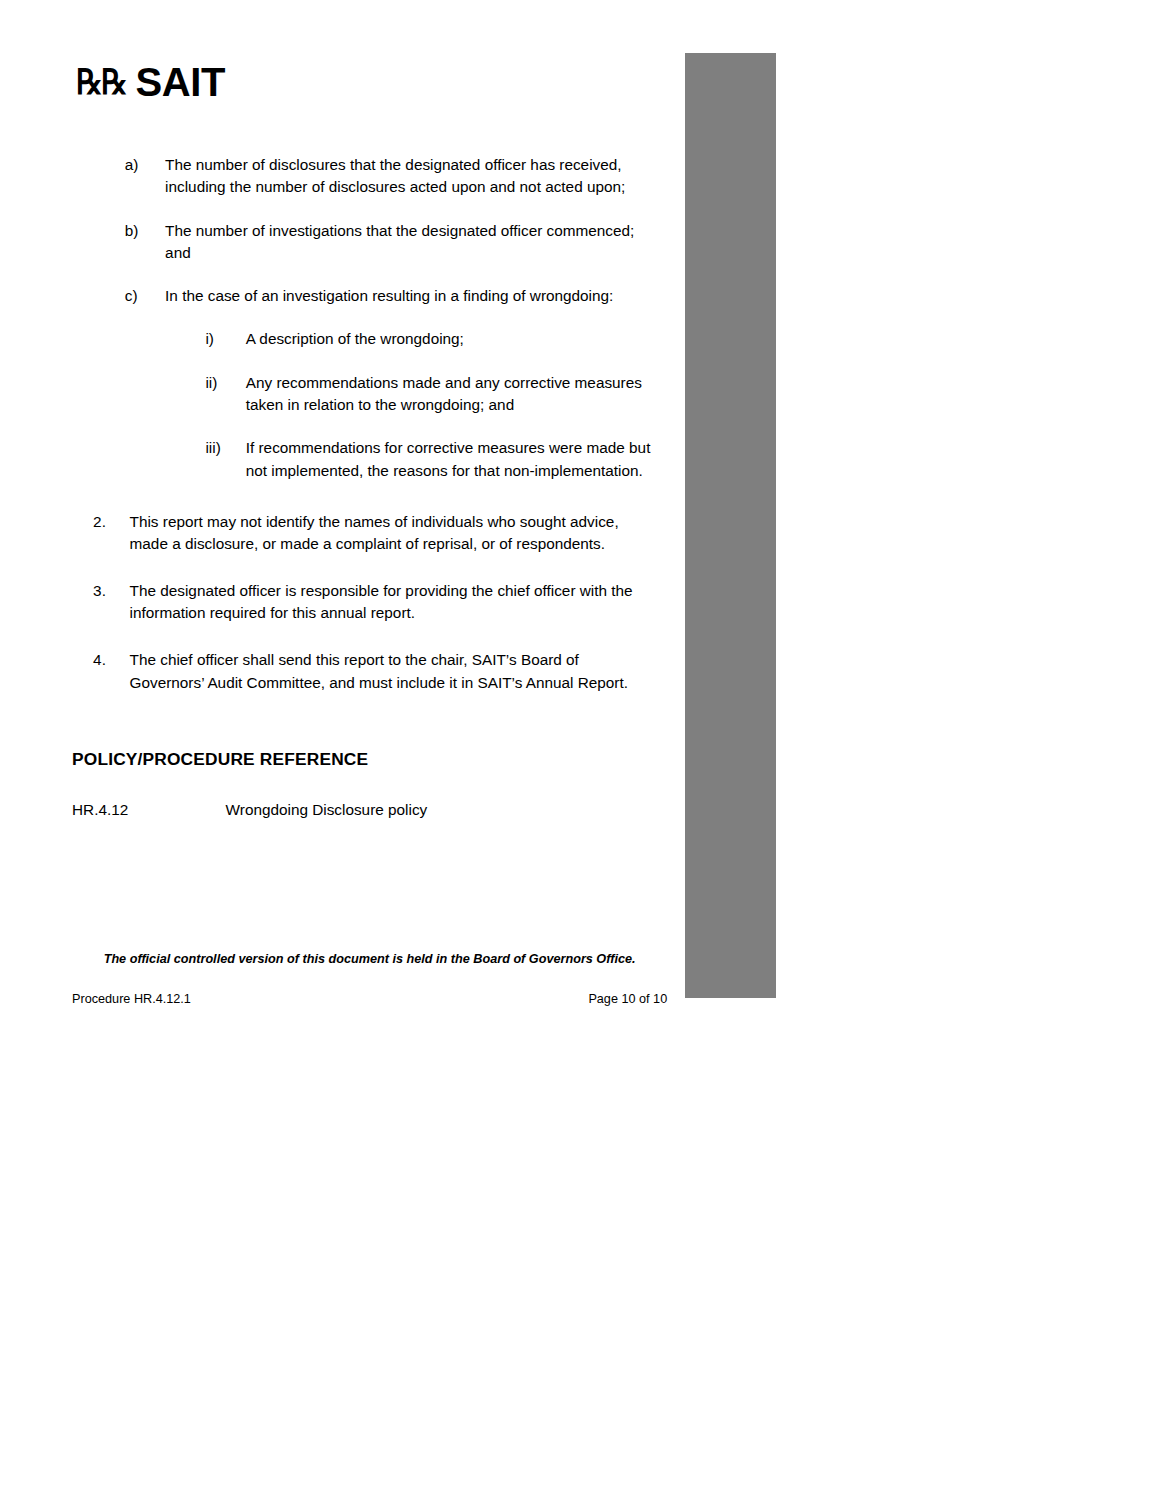PROCEDURE
℞℞SAIT
a) The number of disclosures that the designated officer has received, including the number of disclosures acted upon and not acted upon;
b) The number of investigations that the designated officer commenced; and
c) In the case of an investigation resulting in a finding of wrongdoing:
i) A description of the wrongdoing;
ii) Any recommendations made and any corrective measures taken in relation to the wrongdoing; and
iii) If recommendations for corrective measures were made but not implemented, the reasons for that non-implementation.
2. This report may not identify the names of individuals who sought advice, made a disclosure, or made a complaint of reprisal, or of respondents.
3. The designated officer is responsible for providing the chief officer with the information required for this annual report.
4. The chief officer shall send this report to the chair, SAIT’s Board of Governors’ Audit Committee, and must include it in SAIT’s Annual Report.
POLICY/PROCEDURE REFERENCE
HR.4.12 Wrongdoing Disclosure policy
The official controlled version of this document is held in the Board of Governors Office.
Procedure HR.4.12.1 Page 10 of 10